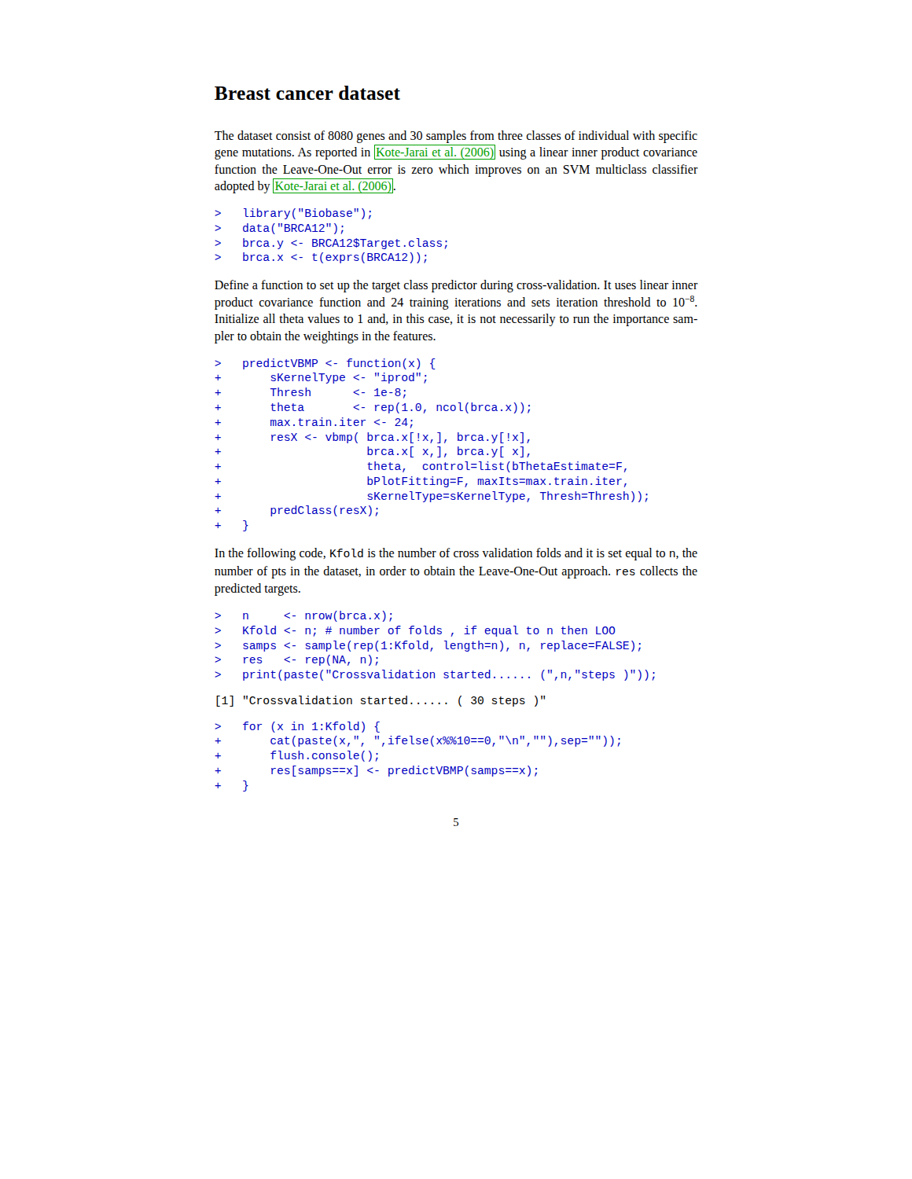Breast cancer dataset
The dataset consist of 8080 genes and 30 samples from three classes of individual with specific gene mutations. As reported in Kote-Jarai et al. (2006) using a linear inner product covariance function the Leave-One-Out error is zero which improves on an SVM multiclass classifier adopted by Kote-Jarai et al. (2006).
>   library("Biobase");
>   data("BRCA12");
>   brca.y <- BRCA12$Target.class;
>   brca.x <- t(exprs(BRCA12));
Define a function to set up the target class predictor during cross-validation. It uses linear inner product covariance function and 24 training iterations and sets iteration threshold to 10−8. Initialize all theta values to 1 and, in this case, it is not necessarily to run the importance sampler to obtain the weightings in the features.
>   predictVBMP <- function(x) {
+       sKernelType <- "iprod";
+       Thresh      <- 1e-8;
+       theta       <- rep(1.0, ncol(brca.x));
+       max.train.iter <- 24;
+       resX <- vbmp( brca.x[!x,], brca.y[!x],
+                     brca.x[ x,], brca.y[ x],
+                     theta,  control=list(bThetaEstimate=F,
+                     bPlotFitting=F, maxIts=max.train.iter,
+                     sKernelType=sKernelType, Thresh=Thresh));
+       predClass(resX);
+   }
In the following code, Kfold is the number of cross validation folds and it is set equal to n, the number of pts in the dataset, in order to obtain the Leave-One-Out approach. res collects the predicted targets.
>   n     <- nrow(brca.x);
>   Kfold <- n; # number of folds , if equal to n then LOO
>   samps <- sample(rep(1:Kfold, length=n), n, replace=FALSE);
>   res   <- rep(NA, n);
>   print(paste("Crossvalidation started...... (",n,"steps )"));
[1] "Crossvalidation started...... ( 30 steps )"
>   for (x in 1:Kfold) {
+       cat(paste(x,", ",ifelse(x%%10==0,"\n",""),sep=""));
+       flush.console();
+       res[samps==x] <- predictVBMP(samps==x);
+   }
5